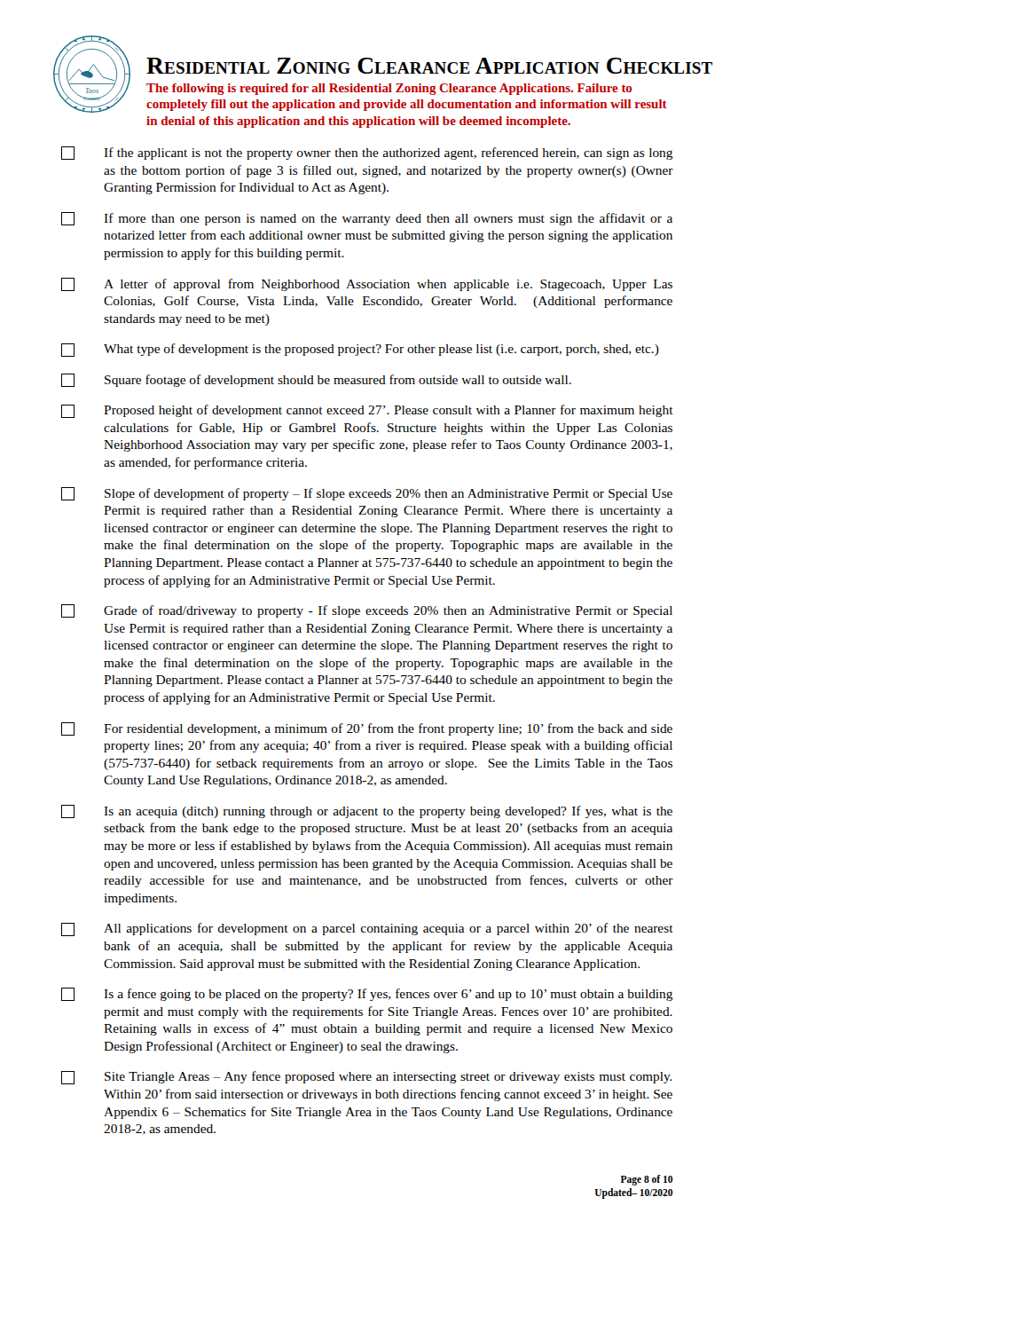Taos County
Residential Zoning Clearance Application Checklist
The following is required for all Residential Zoning Clearance Applications. Failure to completely fill out the application and provide all documentation and information will result in denial of this application and this application will be deemed incomplete.
If the applicant is not the property owner then the authorized agent, referenced herein, can sign as long as the bottom portion of page 3 is filled out, signed, and notarized by the property owner(s) (Owner Granting Permission for Individual to Act as Agent).
If more than one person is named on the warranty deed then all owners must sign the affidavit or a notarized letter from each additional owner must be submitted giving the person signing the application permission to apply for this building permit.
A letter of approval from Neighborhood Association when applicable i.e. Stagecoach, Upper Las Colonias, Golf Course, Vista Linda, Valle Escondido, Greater World. (Additional performance standards may need to be met)
What type of development is the proposed project? For other please list (i.e. carport, porch, shed, etc.)
Square footage of development should be measured from outside wall to outside wall.
Proposed height of development cannot exceed 27’. Please consult with a Planner for maximum height calculations for Gable, Hip or Gambrel Roofs. Structure heights within the Upper Las Colonias Neighborhood Association may vary per specific zone, please refer to Taos County Ordinance 2003-1, as amended, for performance criteria.
Slope of development of property – If slope exceeds 20% then an Administrative Permit or Special Use Permit is required rather than a Residential Zoning Clearance Permit. Where there is uncertainty a licensed contractor or engineer can determine the slope. The Planning Department reserves the right to make the final determination on the slope of the property. Topographic maps are available in the Planning Department. Please contact a Planner at 575-737-6440 to schedule an appointment to begin the process of applying for an Administrative Permit or Special Use Permit.
Grade of road/driveway to property - If slope exceeds 20% then an Administrative Permit or Special Use Permit is required rather than a Residential Zoning Clearance Permit. Where there is uncertainty a licensed contractor or engineer can determine the slope. The Planning Department reserves the right to make the final determination on the slope of the property. Topographic maps are available in the Planning Department. Please contact a Planner at 575-737-6440 to schedule an appointment to begin the process of applying for an Administrative Permit or Special Use Permit.
For residential development, a minimum of 20’ from the front property line; 10’ from the back and side property lines; 20’ from any acequia; 40’ from a river is required. Please speak with a building official (575-737-6440) for setback requirements from an arroyo or slope. See the Limits Table in the Taos County Land Use Regulations, Ordinance 2018-2, as amended.
Is an acequia (ditch) running through or adjacent to the property being developed? If yes, what is the setback from the bank edge to the proposed structure. Must be at least 20’ (setbacks from an acequia may be more or less if established by bylaws from the Acequia Commission). All acequias must remain open and uncovered, unless permission has been granted by the Acequia Commission. Acequias shall be readily accessible for use and maintenance, and be unobstructed from fences, culverts or other impediments.
All applications for development on a parcel containing acequia or a parcel within 20’ of the nearest bank of an acequia, shall be submitted by the applicant for review by the applicable Acequia Commission. Said approval must be submitted with the Residential Zoning Clearance Application.
Is a fence going to be placed on the property? If yes, fences over 6’ and up to 10’ must obtain a building permit and must comply with the requirements for Site Triangle Areas. Fences over 10’ are prohibited. Retaining walls in excess of 4” must obtain a building permit and require a licensed New Mexico Design Professional (Architect or Engineer) to seal the drawings.
Site Triangle Areas – Any fence proposed where an intersecting street or driveway exists must comply. Within 20’ from said intersection or driveways in both directions fencing cannot exceed 3’ in height. See Appendix 6 – Schematics for Site Triangle Area in the Taos County Land Use Regulations, Ordinance 2018-2, as amended.
Page 8 of 10
Updated– 10/2020